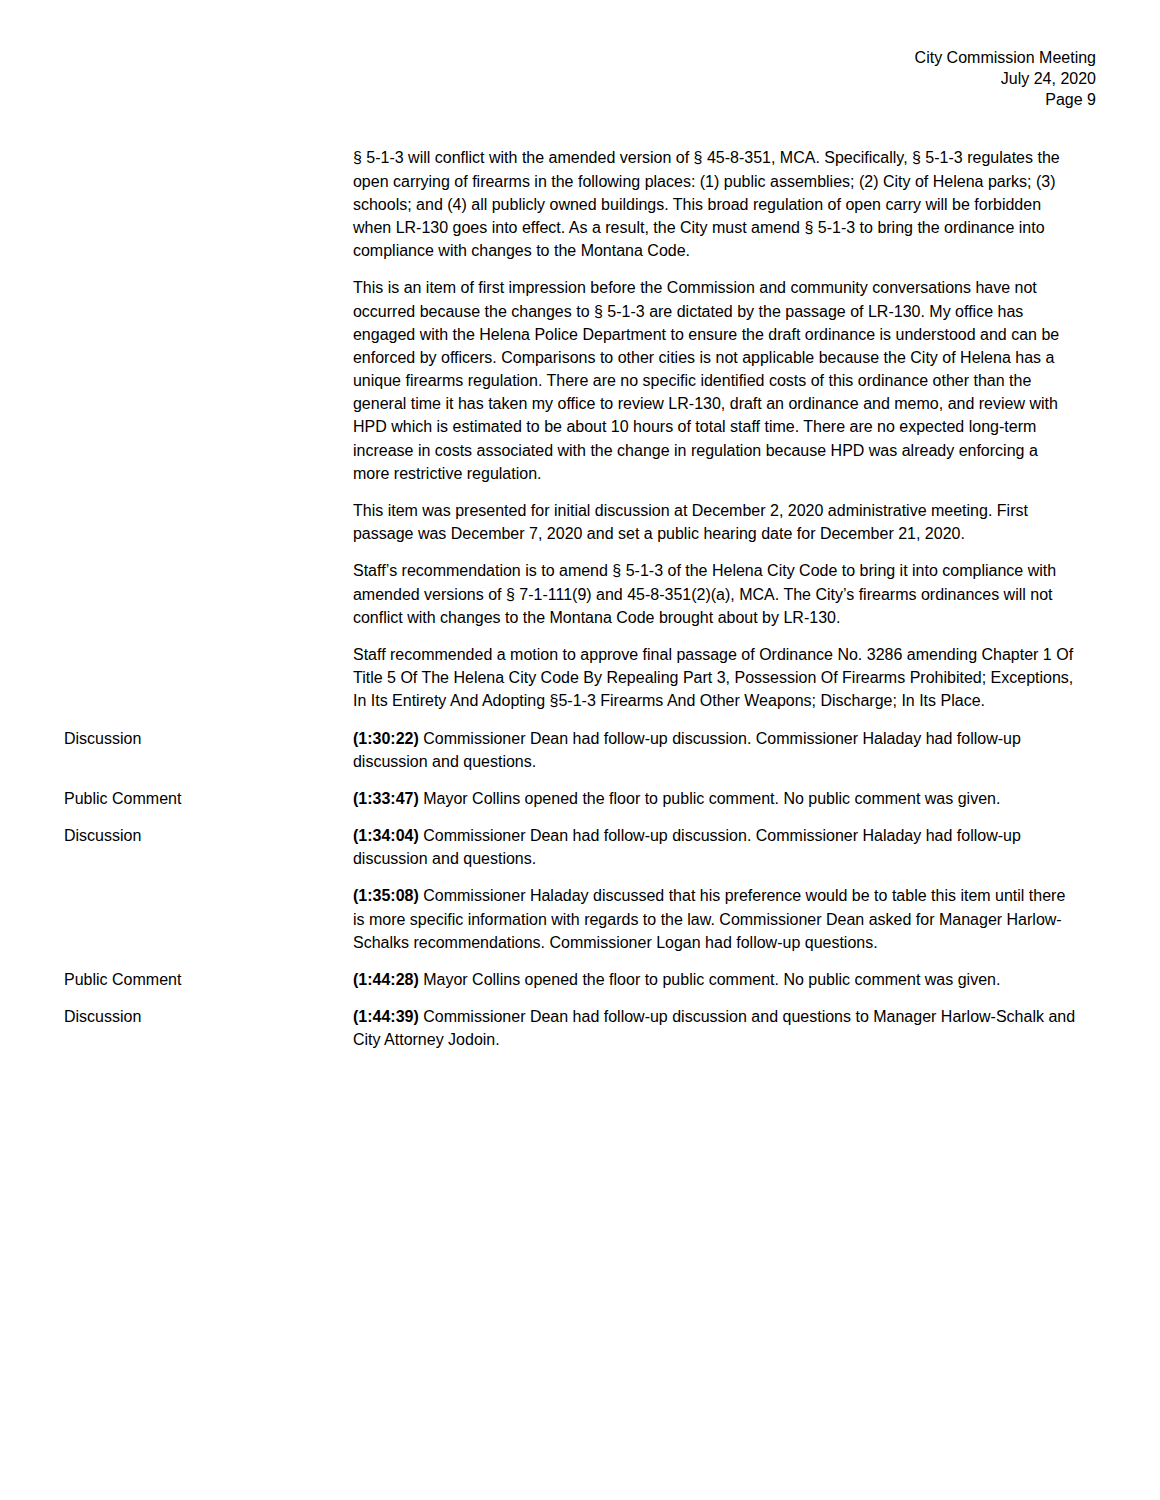City Commission Meeting
July 24, 2020
Page 9
§ 5-1-3 will conflict with the amended version of § 45-8-351, MCA. Specifically, § 5-1-3 regulates the open carrying of firearms in the following places: (1) public assemblies; (2) City of Helena parks; (3) schools; and (4) all publicly owned buildings. This broad regulation of open carry will be forbidden when LR-130 goes into effect. As a result, the City must amend § 5-1-3 to bring the ordinance into compliance with changes to the Montana Code.
This is an item of first impression before the Commission and community conversations have not occurred because the changes to § 5-1-3 are dictated by the passage of LR-130. My office has engaged with the Helena Police Department to ensure the draft ordinance is understood and can be enforced by officers. Comparisons to other cities is not applicable because the City of Helena has a unique firearms regulation. There are no specific identified costs of this ordinance other than the general time it has taken my office to review LR-130, draft an ordinance and memo, and review with HPD which is estimated to be about 10 hours of total staff time. There are no expected long-term increase in costs associated with the change in regulation because HPD was already enforcing a more restrictive regulation.
This item was presented for initial discussion at December 2, 2020 administrative meeting. First passage was December 7, 2020 and set a public hearing date for December 21, 2020.
Staff’s recommendation is to amend § 5-1-3 of the Helena City Code to bring it into compliance with amended versions of § 7-1-111(9) and 45-8-351(2)(a), MCA. The City’s firearms ordinances will not conflict with changes to the Montana Code brought about by LR-130.
Staff recommended a motion to approve final passage of Ordinance No. 3286 amending Chapter 1 Of Title 5 Of The Helena City Code By Repealing Part 3, Possession Of Firearms Prohibited; Exceptions, In Its Entirety And Adopting §5-1-3 Firearms And Other Weapons; Discharge; In Its Place.
Discussion
(1:30:22) Commissioner Dean had follow-up discussion. Commissioner Haladay had follow-up discussion and questions.
Public Comment
(1:33:47) Mayor Collins opened the floor to public comment. No public comment was given.
Discussion
(1:34:04) Commissioner Dean had follow-up discussion. Commissioner Haladay had follow-up discussion and questions.
(1:35:08) Commissioner Haladay discussed that his preference would be to table this item until there is more specific information with regards to the law. Commissioner Dean asked for Manager Harlow-Schalks recommendations. Commissioner Logan had follow-up questions.
Public Comment
(1:44:28) Mayor Collins opened the floor to public comment. No public comment was given.
Discussion
(1:44:39) Commissioner Dean had follow-up discussion and questions to Manager Harlow-Schalk and City Attorney Jodoin.